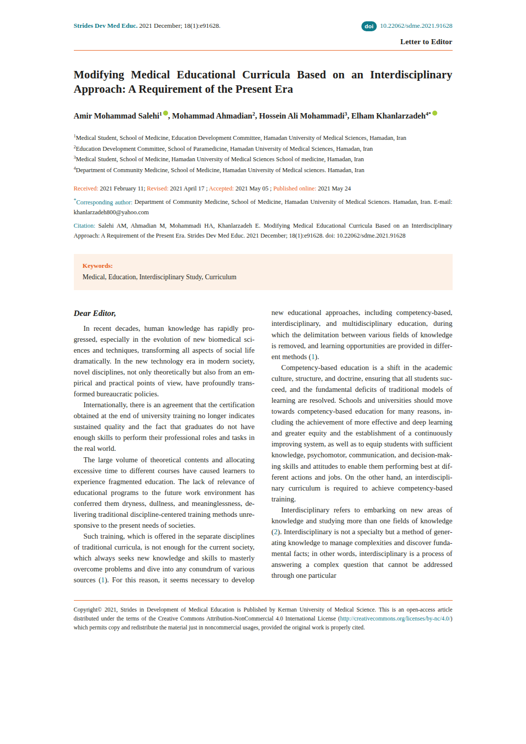Strides Dev Med Educ. 2021 December; 18(1):e91628.
doi 10.22062/sdme.2021.91628
Letter to Editor
Modifying Medical Educational Curricula Based on an Interdisciplinary Approach: A Requirement of the Present Era
Amir Mohammad Salehi1 , Mohammad Ahmadian2, Hossein Ali Mohammadi3, Elham Khanlarzadeh4*
1Medical Student, School of Medicine, Education Development Committee, Hamadan University of Medical Sciences, Hamadan, Iran
2Education Development Committee, School of Paramedicine, Hamadan University of Medical Sciences, Hamadan, Iran
3Medical Student, School of Medicine, Hamadan University of Medical Sciences School of medicine, Hamadan, Iran
4Department of Community Medicine, School of Medicine, Hamadan University of Medical sciences. Hamadan, Iran
Received: 2021 February 11; Revised: 2021 April 17 ; Accepted: 2021 May 05 ; Published online: 2021 May 24
*Corresponding author: Department of Community Medicine, School of Medicine, Hamadan University of Medical Sciences. Hamadan, Iran. E-mail: khanlarzadeh800@yahoo.com
Citation: Salehi AM, Ahmadian M, Mohammadi HA, Khanlarzadeh E. Modifying Medical Educational Curricula Based on an Interdisciplinary Approach: A Requirement of the Present Era. Strides Dev Med Educ. 2021 December; 18(1):e91628. doi: 10.22062/sdme.2021.91628
Keywords:
Medical, Education, Interdisciplinary Study, Curriculum
Dear Editor,
In recent decades, human knowledge has rapidly progressed, especially in the evolution of new biomedical sciences and techniques, transforming all aspects of social life dramatically. In the new technology era in modern society, novel disciplines, not only theoretically but also from an empirical and practical points of view, have profoundly transformed bureaucratic policies.
Internationally, there is an agreement that the certification obtained at the end of university training no longer indicates sustained quality and the fact that graduates do not have enough skills to perform their professional roles and tasks in the real world.
The large volume of theoretical contents and allocating excessive time to different courses have caused learners to experience fragmented education. The lack of relevance of educational programs to the future work environment has conferred them dryness, dullness, and meaninglessness, delivering traditional discipline-centered training methods unresponsive to the present needs of societies.
Such training, which is offered in the separate disciplines of traditional curricula, is not enough for the current society, which always seeks new knowledge and skills to masterly overcome problems and dive into any conundrum of various sources (1). For this reason, it seems necessary to develop new educational approaches, including competency-based, interdisciplinary, and multidisciplinary education, during which the delimitation between various fields of knowledge is removed, and learning opportunities are provided in different methods (1).
Competency-based education is a shift in the academic culture, structure, and doctrine, ensuring that all students succeed, and the fundamental deficits of traditional models of learning are resolved. Schools and universities should move towards competency-based education for many reasons, including the achievement of more effective and deep learning and greater equity and the establishment of a continuously improving system, as well as to equip students with sufficient knowledge, psychomotor, communication, and decision-making skills and attitudes to enable them performing best at different actions and jobs. On the other hand, an interdisciplinary curriculum is required to achieve competency-based training.
Interdisciplinary refers to embarking on new areas of knowledge and studying more than one fields of knowledge (2). Interdisciplinary is not a specialty but a method of generating knowledge to manage complexities and discover fundamental facts; in other words, interdisciplinary is a process of answering a complex question that cannot be addressed through one particular
Copyright© 2021, Strides in Development of Medical Education is Published by Kerman University of Medical Science. This is an open-access article distributed under the terms of the Creative Commons Attribution-NonCommercial 4.0 International License (http://creativecommons.org/licenses/by-nc/4.0/) which permits copy and redistribute the material just in noncommercial usages, provided the original work is properly cited.